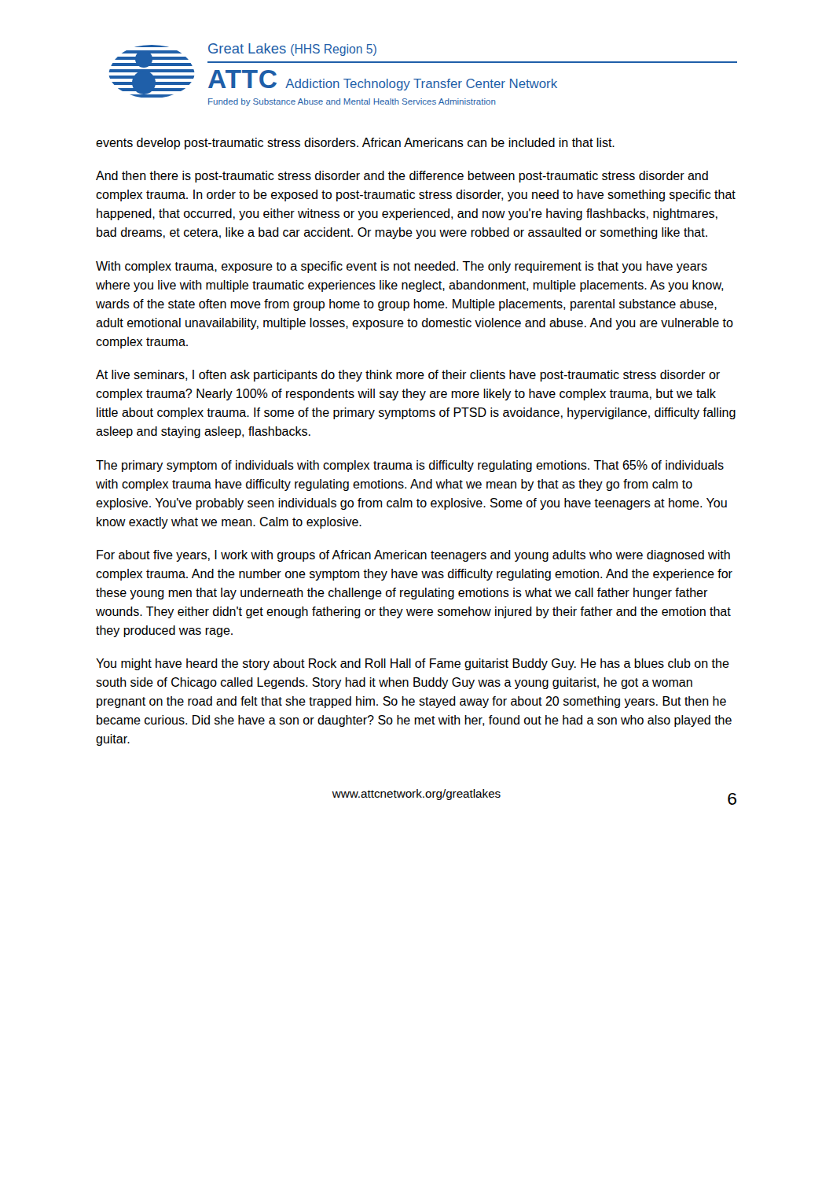Great Lakes (HHS Region 5)
ATTC Addiction Technology Transfer Center Network
Funded by Substance Abuse and Mental Health Services Administration
events develop post-traumatic stress disorders. African Americans can be included in that list.
And then there is post-traumatic stress disorder and the difference between post-traumatic stress disorder and complex trauma. In order to be exposed to post-traumatic stress disorder, you need to have something specific that happened, that occurred, you either witness or you experienced, and now you're having flashbacks, nightmares, bad dreams, et cetera, like a bad car accident. Or maybe you were robbed or assaulted or something like that.
With complex trauma, exposure to a specific event is not needed. The only requirement is that you have years where you live with multiple traumatic experiences like neglect, abandonment, multiple placements. As you know, wards of the state often move from group home to group home. Multiple placements, parental substance abuse, adult emotional unavailability, multiple losses, exposure to domestic violence and abuse. And you are vulnerable to complex trauma.
At live seminars, I often ask participants do they think more of their clients have post-traumatic stress disorder or complex trauma? Nearly 100% of respondents will say they are more likely to have complex trauma, but we talk little about complex trauma. If some of the primary symptoms of PTSD is avoidance, hypervigilance, difficulty falling asleep and staying asleep, flashbacks.
The primary symptom of individuals with complex trauma is difficulty regulating emotions. That 65% of individuals with complex trauma have difficulty regulating emotions. And what we mean by that as they go from calm to explosive. You've probably seen individuals go from calm to explosive. Some of you have teenagers at home. You know exactly what we mean. Calm to explosive.
For about five years, I work with groups of African American teenagers and young adults who were diagnosed with complex trauma. And the number one symptom they have was difficulty regulating emotion. And the experience for these young men that lay underneath the challenge of regulating emotions is what we call father hunger father wounds. They either didn't get enough fathering or they were somehow injured by their father and the emotion that they produced was rage.
You might have heard the story about Rock and Roll Hall of Fame guitarist Buddy Guy. He has a blues club on the south side of Chicago called Legends. Story had it when Buddy Guy was a young guitarist, he got a woman pregnant on the road and felt that she trapped him. So he stayed away for about 20 something years. But then he became curious. Did she have a son or daughter? So he met with her, found out he had a son who also played the guitar.
www.attcnetwork.org/greatlakes 6